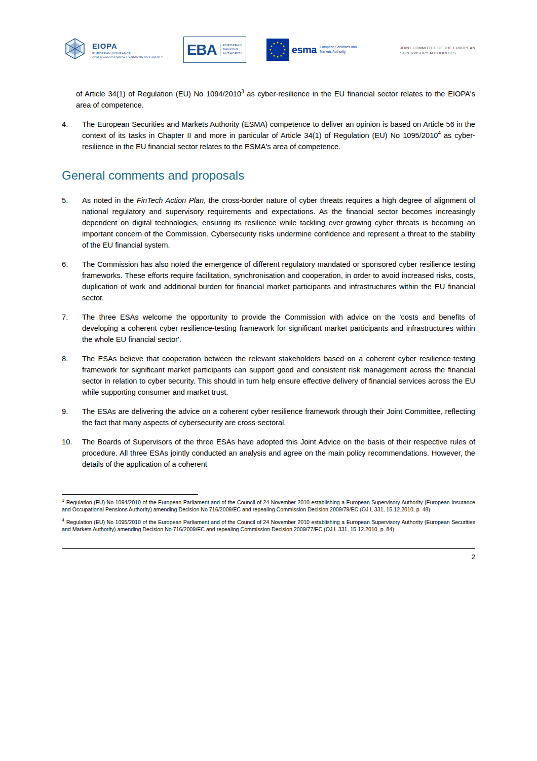EIOPA
EUROPEAN INSURANCE
AND OCCUPATIONAL PENSIONS AUTHORITY
EBA
EUROPEAN
BANKING
AUTHORITY
esma
European Securities and
Markets Authority
JOINT COMMITTEE OF THE EUROPEAN
SUPERVISORY AUTHORITIES
of Article 34(1) of Regulation (EU) No 1094/20103 as cyber-resilience in the EU financial sector relates to the EIOPA's area of competence.
4.
The European Securities and Markets Authority (ESMA) competence to deliver an opinion is based on Article 56 in the context of its tasks in Chapter II and more in particular of Article 34(1) of Regulation (EU) No 1095/20104 as cyber-resilience in the EU financial sector relates to the ESMA's area of competence.
General comments and proposals
5.
As noted in the FinTech Action Plan, the cross-border nature of cyber threats requires a high degree of alignment of national regulatory and supervisory requirements and expectations. As the financial sector becomes increasingly dependent on digital technologies, ensuring its resilience while tackling ever-growing cyber threats is becoming an important concern of the Commission. Cybersecurity risks undermine confidence and represent a threat to the stability of the EU financial system.
6.
The Commission has also noted the emergence of different regulatory mandated or sponsored cyber resilience testing frameworks. These efforts require facilitation, synchronisation and cooperation, in order to avoid increased risks, costs, duplication of work and additional burden for financial market participants and infrastructures within the EU financial sector.
7.
The three ESAs welcome the opportunity to provide the Commission with advice on the 'costs and benefits of developing a coherent cyber resilience-testing framework for significant market participants and infrastructures within the whole EU financial sector'.
8.
The ESAs believe that cooperation between the relevant stakeholders based on a coherent cyber resilience-testing framework for significant market participants can support good and consistent risk management across the financial sector in relation to cyber security. This should in turn help ensure effective delivery of financial services across the EU while supporting consumer and market trust.
9.
The ESAs are delivering the advice on a coherent cyber resilience framework through their Joint Committee, reflecting the fact that many aspects of cybersecurity are cross-sectoral.
10.
The Boards of Supervisors of the three ESAs have adopted this Joint Advice on the basis of their respective rules of procedure. All three ESAs jointly conducted an analysis and agree on the main policy recommendations. However, the details of the application of a coherent
3 Regulation (EU) No 1094/2010 of the European Parliament and of the Council of 24 November 2010 establishing a European Supervisory Authority (European Insurance and Occupational Pensions Authority) amending Decision No 716/2009/EC and repealing Commission Decision 2009/79/EC (OJ L 331, 15.12.2010, p. 48)
4 Regulation (EU) No 1095/2010 of the European Parliament and of the Council of 24 November 2010 establishing a European Supervisory Authority (European Securities and Markets Authority) amending Decision No 716/2009/EC and repealing Commission Decision 2009/77/EC (OJ L 331, 15.12.2010, p. 84)
2